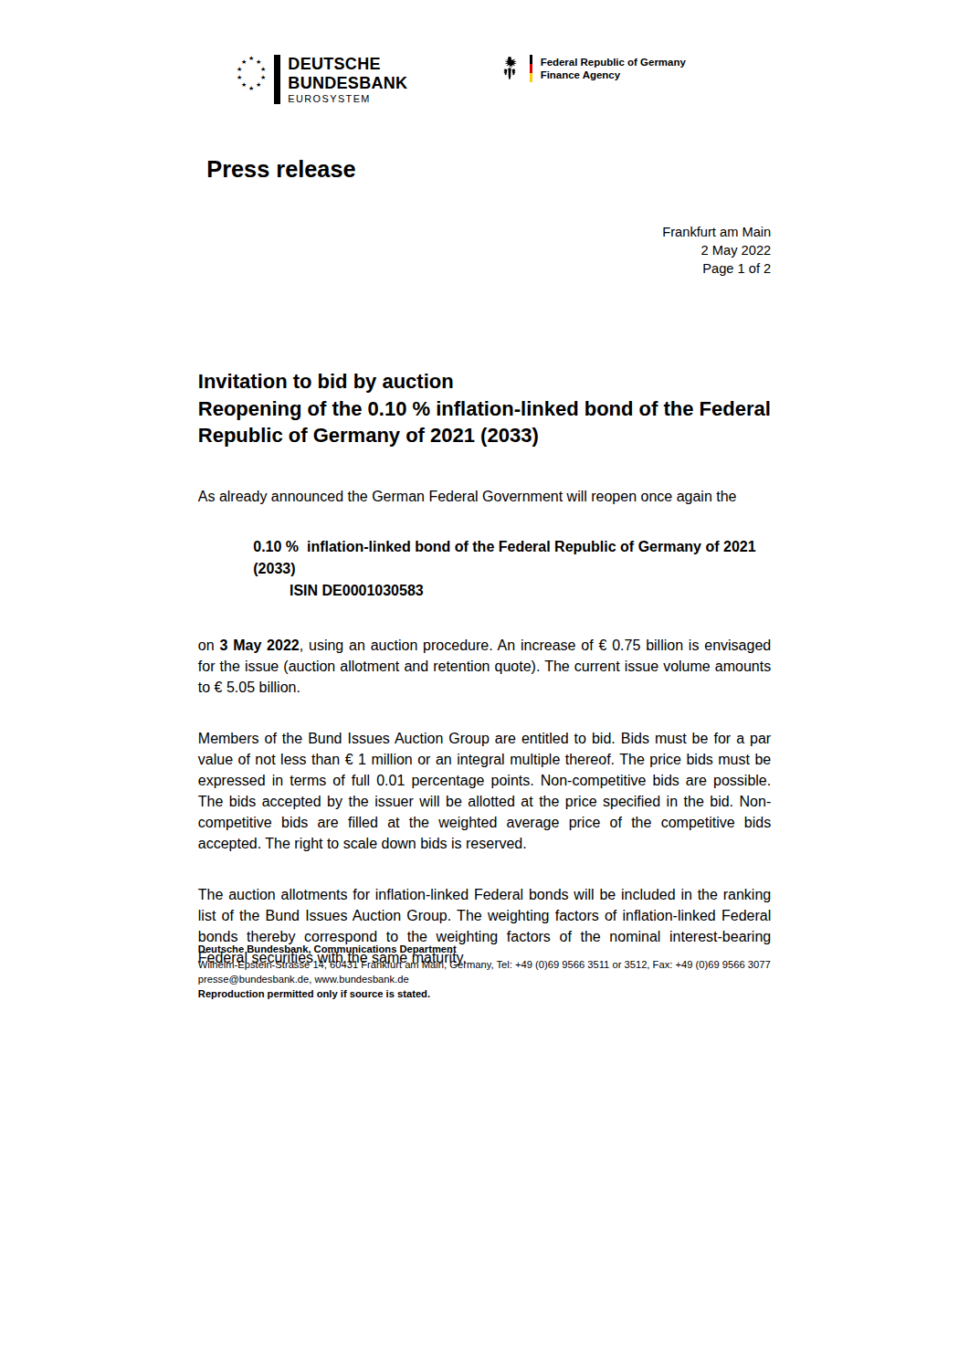★ ★ ★ ★ ★ ★ ★ ★ ★ ★
DEUTSCHE
BUNDESBANK EUROSYSTEM
Federal Republic of Germany
Finance Agency
Press release
Frankfurt am Main
2 May 2022
Page 1 of 2
Invitation to bid by auction
Reopening of the 0.10 % inflation-linked bond of the Federal Republic of Germany of 2021 (2033)
As already announced the German Federal Government will reopen once again the
0.10 % inflation-linked bond of the Federal Republic of Germany of 2021 (2033) ISIN DE0001030583
on 3 May 2022, using an auction procedure. An increase of € 0.75 billion is envisaged for the issue (auction allotment and retention quote). The current issue volume amounts to € 5.05 billion.
Members of the Bund Issues Auction Group are entitled to bid. Bids must be for a par value of not less than € 1 million or an integral multiple thereof. The price bids must be expressed in terms of full 0.01 percentage points. Non-competitive bids are possible. The bids accepted by the issuer will be allotted at the price specified in the bid. Non-competitive bids are filled at the weighted average price of the competitive bids accepted. The right to scale down bids is reserved.
The auction allotments for inflation-linked Federal bonds will be included in the ranking list of the Bund Issues Auction Group. The weighting factors of inflation-linked Federal bonds thereby correspond to the weighting factors of the nominal interest-bearing Federal securities with the same maturity.
Deutsche Bundesbank, Communications Department
Wilhelm-Epstein-Strasse 14, 60431 Frankfurt am Main, Germany, Tel: +49 (0)69 9566 3511 or 3512, Fax: +49 (0)69 9566 3077
presse@bundesbank.de, www.bundesbank.de
Reproduction permitted only if source is stated.